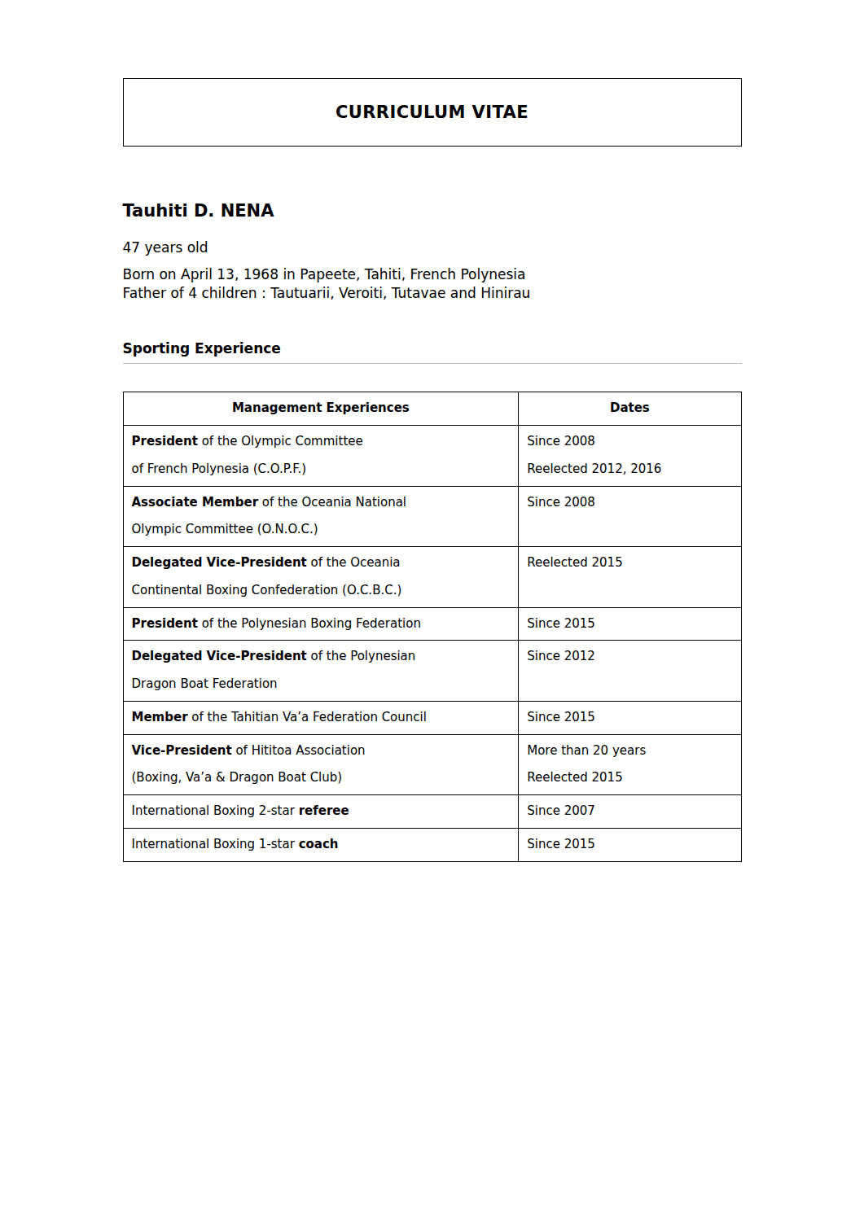CURRICULUM VITAE
Tauhiti D. NENA
47 years old
Born on April 13, 1968 in Papeete, Tahiti, French Polynesia
Father of 4 children : Tautuarii, Veroiti, Tutavae and Hinirau
Sporting Experience
| Management Experiences | Dates |
| --- | --- |
| President of the Olympic Committee of French Polynesia (C.O.P.F.) | Since 2008 Reelected 2012, 2016 |
| Associate Member of the Oceania National Olympic Committee (O.N.O.C.) | Since 2008 |
| Delegated Vice-President of the Oceania Continental Boxing Confederation (O.C.B.C.) | Reelected 2015 |
| President of the Polynesian Boxing Federation | Since 2015 |
| Delegated Vice-President of the Polynesian Dragon Boat Federation | Since 2012 |
| Member of the Tahitian Va’a Federation Council | Since 2015 |
| Vice-President of Hititoa Association (Boxing, Va’a & Dragon Boat Club) | More than 20 years Reelected 2015 |
| International Boxing 2-star referee | Since 2007 |
| International Boxing 1-star coach | Since 2015 |